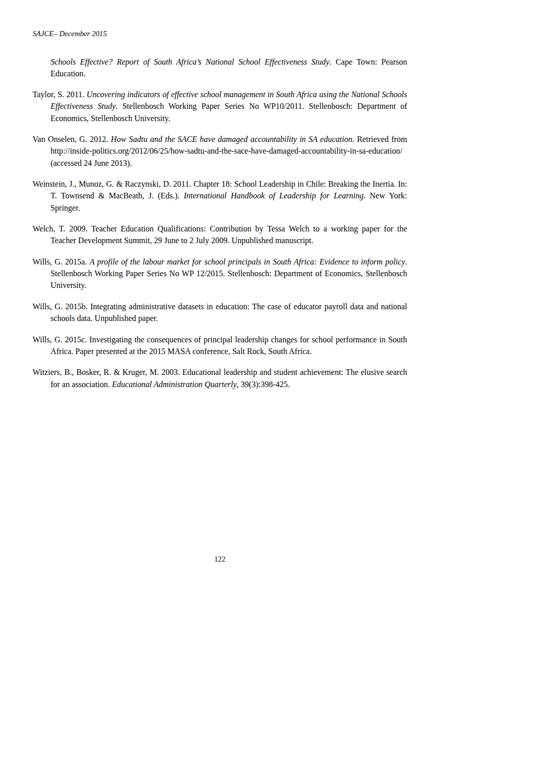SAJCE– December 2015
Schools Effective? Report of South Africa’s National School Effectiveness Study. Cape Town: Pearson Education.
Taylor, S. 2011. Uncovering indicators of effective school management in South Africa using the National Schools Effectiveness Study. Stellenbosch Working Paper Series No WP10/2011. Stellenbosch: Department of Economics, Stellenbosch University.
Van Onselen, G. 2012. How Sadtu and the SACE have damaged accountability in SA education. Retrieved from http://inside-politics.org/2012/06/25/how-sadtu-and-the-sace-have-damaged-accountability-in-sa-education/ (accessed 24 June 2013).
Weinstein, J., Munoz, G. & Raczynski, D. 2011. Chapter 18: School Leadership in Chile: Breaking the Inertia. In: T. Townsend & MacBeath, J. (Eds.). International Handbook of Leadership for Learning. New York: Springer.
Welch, T. 2009. Teacher Education Qualifications: Contribution by Tessa Welch to a working paper for the Teacher Development Summit, 29 June to 2 July 2009. Unpublished manuscript.
Wills, G. 2015a. A profile of the labour market for school principals in South Africa: Evidence to inform policy. Stellenbosch Working Paper Series No WP 12/2015. Stellenbosch: Department of Economics, Stellenbosch University.
Wills, G. 2015b. Integrating administrative datasets in education: The case of educator payroll data and national schools data. Unpublished paper.
Wills, G. 2015c. Investigating the consequences of principal leadership changes for school performance in South Africa. Paper presented at the 2015 MASA conference, Salt Rock, South Africa.
Witziers, B., Bosker, R. & Kruger, M. 2003. Educational leadership and student achievement: The elusive search for an association. Educational Administration Quarterly, 39(3):398-425.
122